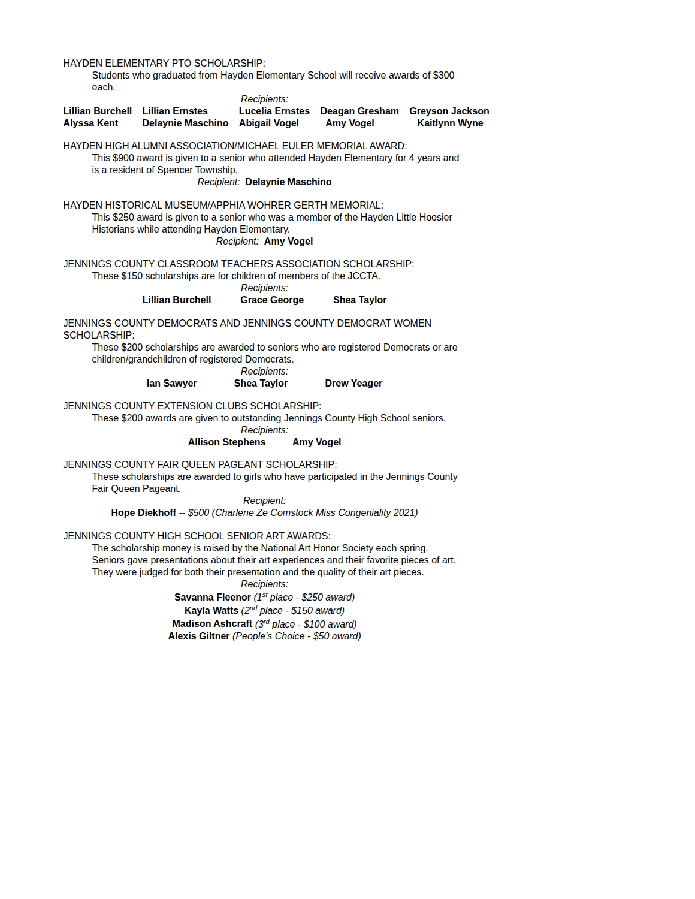HAYDEN ELEMENTARY PTO SCHOLARSHIP:
Students who graduated from Hayden Elementary School will receive awards of $300 each.
Recipients:
| Lillian Burchell | Lillian Ernstes | Lucelia Ernstes | Deagan Gresham | Greyson Jackson |
| Alyssa Kent | Delaynie Maschino | Abigail Vogel | Amy Vogel | Kaitlynn Wyne |
HAYDEN HIGH ALUMNI ASSOCIATION/MICHAEL EULER MEMORIAL AWARD:
This $900 award is given to a senior who attended Hayden Elementary for 4 years and is a resident of Spencer Township.
Recipient: Delaynie Maschino
HAYDEN HISTORICAL MUSEUM/APPHIA WOHRER GERTH MEMORIAL:
This $250 award is given to a senior who was a member of the Hayden Little Hoosier Historians while attending Hayden Elementary.
Recipient: Amy Vogel
JENNINGS COUNTY CLASSROOM TEACHERS ASSOCIATION SCHOLARSHIP:
These $150 scholarships are for children of members of the JCCTA.
Recipients:
Lillian Burchell Grace George Shea Taylor
JENNINGS COUNTY DEMOCRATS AND JENNINGS COUNTY DEMOCRAT WOMEN SCHOLARSHIP:
These $200 scholarships are awarded to seniors who are registered Democrats or are children/grandchildren of registered Democrats.
Recipients:
Ian Sawyer Shea Taylor Drew Yeager
JENNINGS COUNTY EXTENSION CLUBS SCHOLARSHIP:
These $200 awards are given to outstanding Jennings County High School seniors.
Recipients:
Allison Stephens Amy Vogel
JENNINGS COUNTY FAIR QUEEN PAGEANT SCHOLARSHIP:
These scholarships are awarded to girls who have participated in the Jennings County Fair Queen Pageant.
Recipient:
Hope Diekhoff -- $500 (Charlene Ze Comstock Miss Congeniality 2021)
JENNINGS COUNTY HIGH SCHOOL SENIOR ART AWARDS:
The scholarship money is raised by the National Art Honor Society each spring. Seniors gave presentations about their art experiences and their favorite pieces of art. They were judged for both their presentation and the quality of their art pieces.
Recipients:
Savanna Fleenor (1st place - $250 award)
Kayla Watts (2nd place - $150 award)
Madison Ashcraft (3rd place - $100 award)
Alexis Giltner (People's Choice - $50 award)